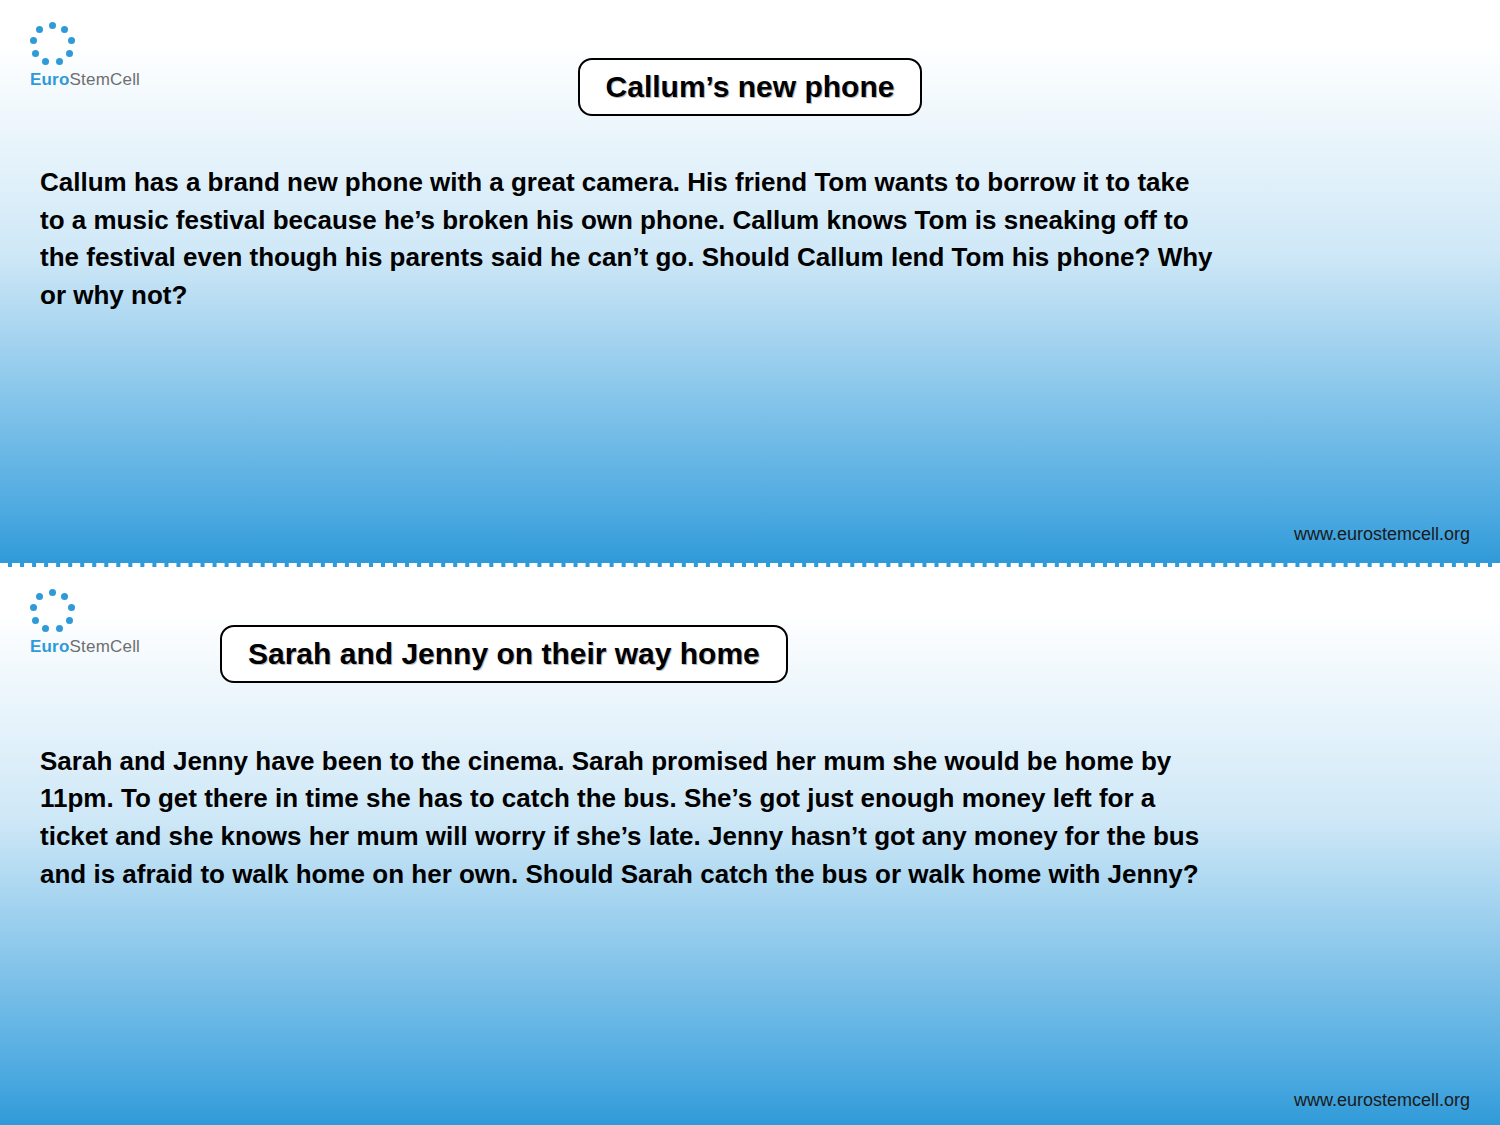Euro StemCell
Callum’s new phone
Callum has a brand new phone with a great camera. His friend Tom wants to borrow it to take to a music festival because he’s broken his own phone. Callum knows Tom is sneaking off to the festival even though his parents said he can’t go. Should Callum lend Tom his phone? Why or why not?
www.eurostemcell.org
Euro StemCell
Sarah and Jenny on their way home
Sarah and Jenny have been to the cinema. Sarah promised her mum she would be home by 11pm. To get there in time she has to catch the bus. She’s got just enough money left for a ticket and she knows her mum will worry if she’s late. Jenny hasn’t got any money for the bus and is afraid to walk home on her own. Should Sarah catch the bus or walk home with Jenny?
www.eurostemcell.org